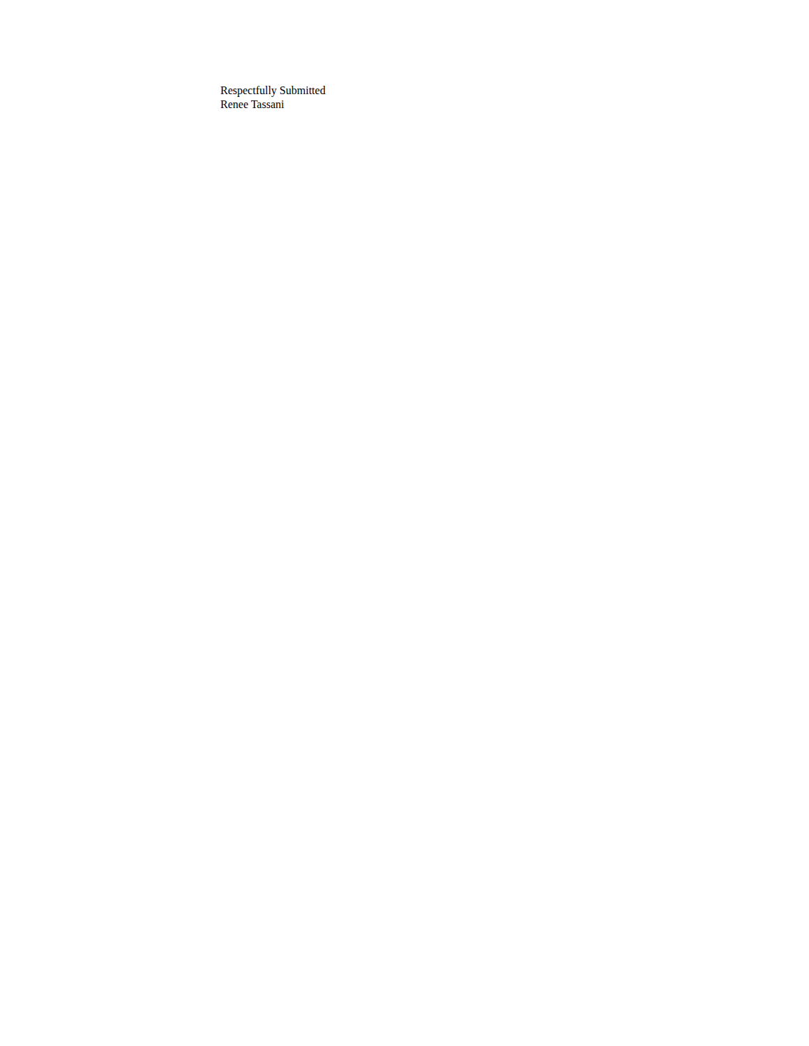Respectfully Submitted
Renee Tassani